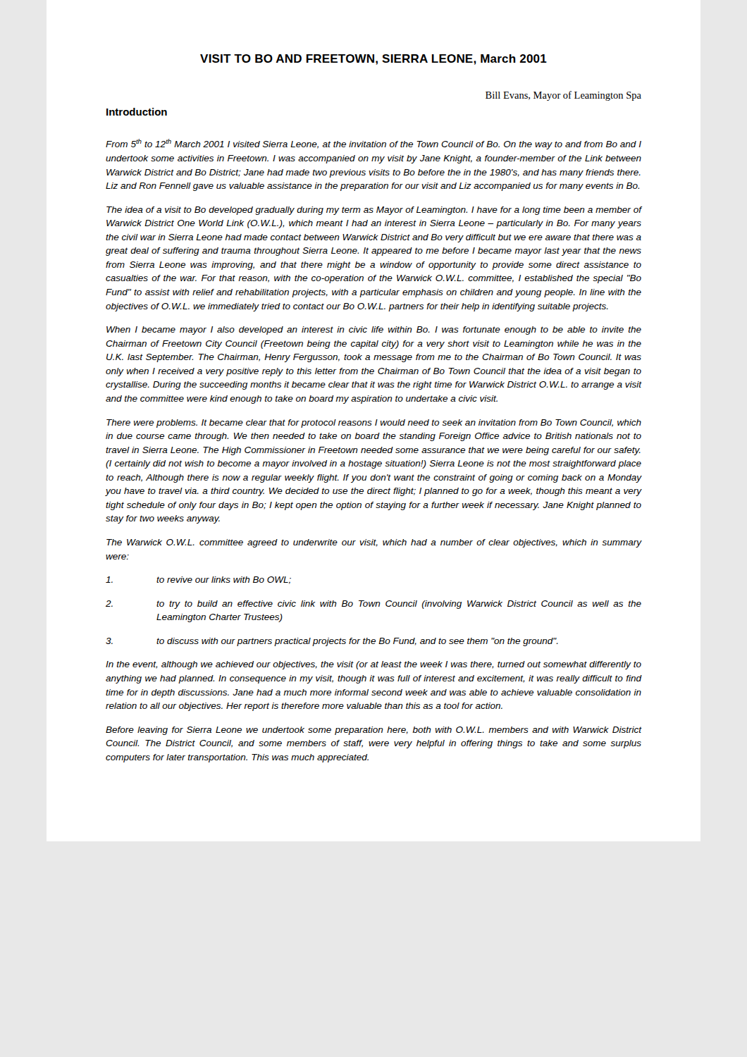VISIT TO BO AND FREETOWN, SIERRA LEONE, March 2001
Bill Evans, Mayor of Leamington Spa
Introduction
From 5th to 12th March 2001 I visited Sierra Leone, at the invitation of the Town Council of Bo. On the way to and from Bo and I undertook some activities in Freetown. I was accompanied on my visit by Jane Knight, a founder-member of the Link between Warwick District and Bo District; Jane had made two previous visits to Bo before the in the 1980's, and has many friends there. Liz and Ron Fennell gave us valuable assistance in the preparation for our visit and Liz accompanied us for many events in Bo.
The idea of a visit to Bo developed gradually during my term as Mayor of Leamington. I have for a long time been a member of Warwick District One World Link (O.W.L.), which meant I had an interest in Sierra Leone – particularly in Bo. For many years the civil war in Sierra Leone had made contact between Warwick District and Bo very difficult but we ere aware that there was a great deal of suffering and trauma throughout Sierra Leone. It appeared to me before I became mayor last year that the news from Sierra Leone was improving, and that there might be a window of opportunity to provide some direct assistance to casualties of the war. For that reason, with the co-operation of the Warwick O.W.L. committee, I established the special "Bo Fund" to assist with relief and rehabilitation projects, with a particular emphasis on children and young people. In line with the objectives of O.W.L. we immediately tried to contact our Bo O.W.L. partners for their help in identifying suitable projects.
When I became mayor I also developed an interest in civic life within Bo. I was fortunate enough to be able to invite the Chairman of Freetown City Council (Freetown being the capital city) for a very short visit to Leamington while he was in the U.K. last September. The Chairman, Henry Fergusson, took a message from me to the Chairman of Bo Town Council. It was only when I received a very positive reply to this letter from the Chairman of Bo Town Council that the idea of a visit began to crystallise. During the succeeding months it became clear that it was the right time for Warwick District O.W.L. to arrange a visit and the committee were kind enough to take on board my aspiration to undertake a civic visit.
There were problems. It became clear that for protocol reasons I would need to seek an invitation from Bo Town Council, which in due course came through. We then needed to take on board the standing Foreign Office advice to British nationals not to travel in Sierra Leone. The High Commissioner in Freetown needed some assurance that we were being careful for our safety. (I certainly did not wish to become a mayor involved in a hostage situation!) Sierra Leone is not the most straightforward place to reach, Although there is now a regular weekly flight. If you don't want the constraint of going or coming back on a Monday you have to travel via. a third country. We decided to use the direct flight; I planned to go for a week, though this meant a very tight schedule of only four days in Bo; I kept open the option of staying for a further week if necessary. Jane Knight planned to stay for two weeks anyway.
The Warwick O.W.L. committee agreed to underwrite our visit, which had a number of clear objectives, which in summary were:
to revive our links with Bo OWL;
to try to build an effective civic link with Bo Town Council (involving Warwick District Council as well as the Leamington Charter Trustees)
to discuss with our partners practical projects for the Bo Fund, and to see them "on the ground".
In the event, although we achieved our objectives, the visit (or at least the week I was there, turned out somewhat differently to anything we had planned. In consequence in my visit, though it was full of interest and excitement, it was really difficult to find time for in depth discussions. Jane had a much more informal second week and was able to achieve valuable consolidation in relation to all our objectives. Her report is therefore more valuable than this as a tool for action.
Before leaving for Sierra Leone we undertook some preparation here, both with O.W.L. members and with Warwick District Council. The District Council, and some members of staff, were very helpful in offering things to take and some surplus computers for later transportation. This was much appreciated.